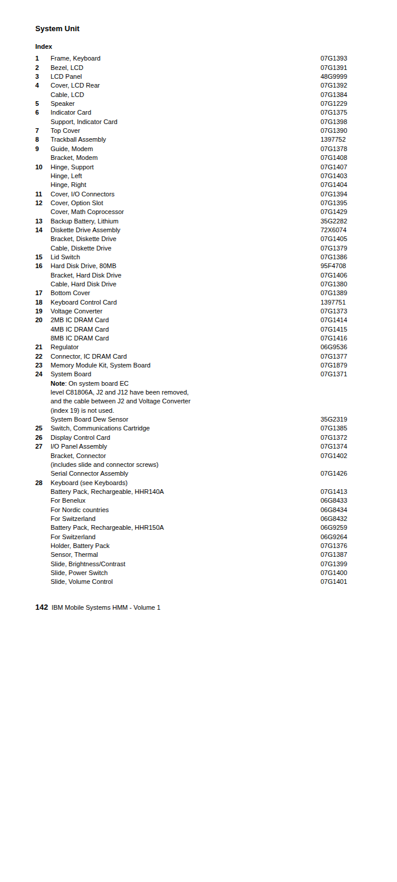System Unit
Index
| 1 | Frame, Keyboard | 07G1393 |
| 2 | Bezel, LCD | 07G1391 |
| 3 | LCD Panel | 48G9999 |
| 4 | Cover, LCD Rear | 07G1392 |
| | Cable, LCD | 07G1384 |
| 5 | Speaker | 07G1229 |
| 6 | Indicator Card | 07G1375 |
| | Support, Indicator Card | 07G1398 |
| 7 | Top Cover | 07G1390 |
| 8 | Trackball Assembly | 1397752 |
| 9 | Guide, Modem | 07G1378 |
| | Bracket, Modem | 07G1408 |
| 10 | Hinge, Support | 07G1407 |
| | Hinge, Left | 07G1403 |
| | Hinge, Right | 07G1404 |
| 11 | Cover, I/O Connectors | 07G1394 |
| 12 | Cover, Option Slot | 07G1395 |
| | Cover, Math Coprocessor | 07G1429 |
| 13 | Backup Battery, Lithium | 35G2282 |
| 14 | Diskette Drive Assembly | 72X6074 |
| | Bracket, Diskette Drive | 07G1405 |
| | Cable, Diskette Drive | 07G1379 |
| 15 | Lid Switch | 07G1386 |
| 16 | Hard Disk Drive, 80MB | 95F4708 |
| | Bracket, Hard Disk Drive | 07G1406 |
| | Cable, Hard Disk Drive | 07G1380 |
| 17 | Bottom Cover | 07G1389 |
| 18 | Keyboard Control Card | 1397751 |
| 19 | Voltage Converter | 07G1373 |
| 20 | 2MB IC DRAM Card | 07G1414 |
| | 4MB IC DRAM Card | 07G1415 |
| | 8MB IC DRAM Card | 07G1416 |
| 21 | Regulator | 06G9536 |
| 22 | Connector, IC DRAM Card | 07G1377 |
| 23 | Memory Module Kit, System Board | 07G1879 |
| 24 | System Board | 07G1371 |
| | Note : On system board EC | |
| | level C81806A, J2 and J12 have been removed, | |
| | and the cable between J2 and Voltage Converter | |
| | (index 19) is not used. | |
| | System Board Dew Sensor | 35G2319 |
| 25 | Switch, Communications Cartridge | 07G1385 |
| 26 | Display Control Card | 07G1372 |
| 27 | I/O Panel Assembly | 07G1374 |
| | Bracket, Connector | 07G1402 |
| | (includes slide and connector screws) | |
| | Serial Connector Assembly | 07G1426 |
| 28 | Keyboard (see Keyboards) | |
| | Battery Pack, Rechargeable, HHR140A | 07G1413 |
| | For Benelux | 06G8433 |
| | For Nordic countries | 06G8434 |
| | For Switzerland | 06G8432 |
| | Battery Pack, Rechargeable, HHR150A | 06G9259 |
| | For Switzerland | 06G9264 |
| | Holder, Battery Pack | 07G1376 |
| | Sensor, Thermal | 07G1387 |
| | Slide, Brightness/Contrast | 07G1399 |
| | Slide, Power Switch | 07G1400 |
| | Slide, Volume Control | 07G1401 |
142 IBM Mobile Systems HMM - Volume 1